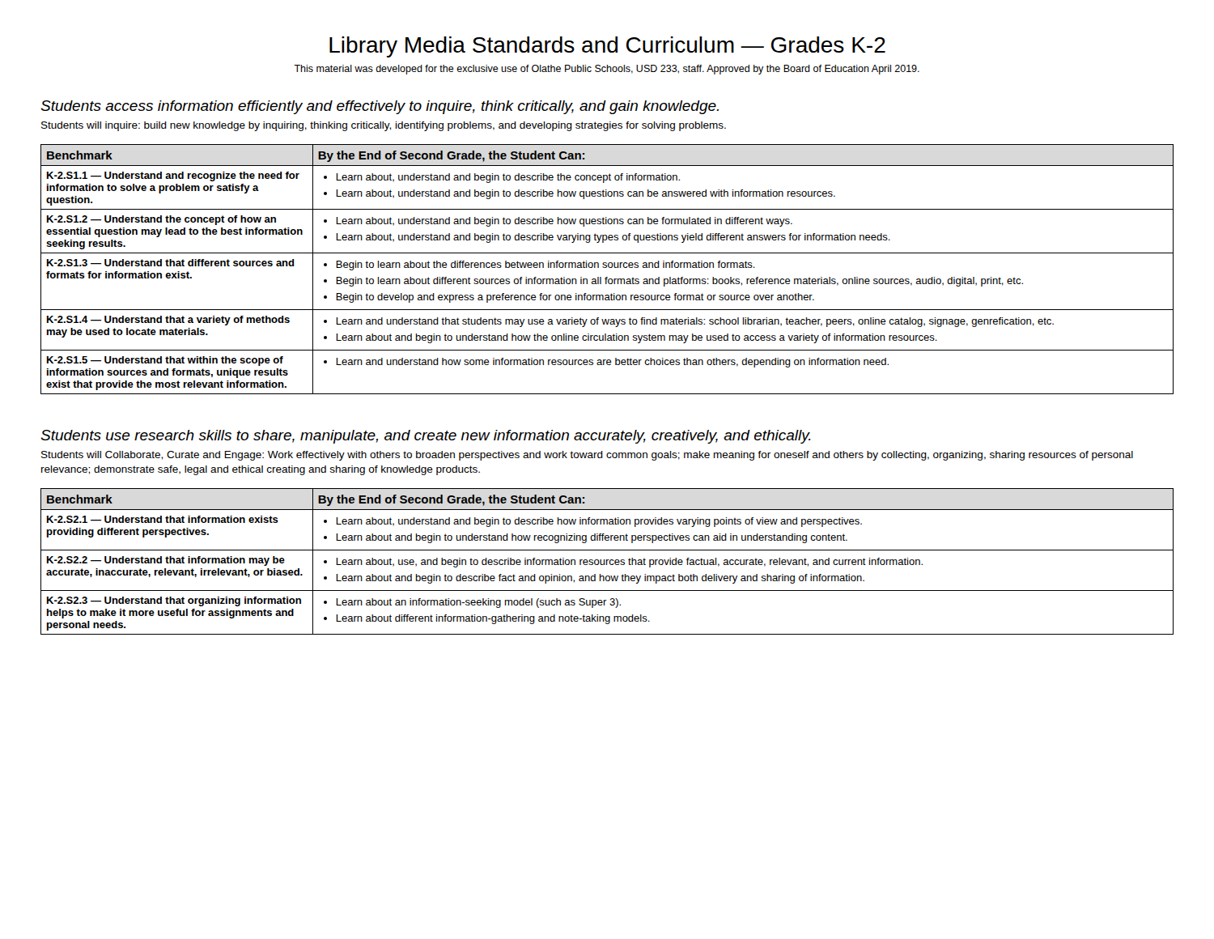Library Media Standards and Curriculum — Grades K-2
This material was developed for the exclusive use of Olathe Public Schools, USD 233, staff. Approved by the Board of Education April 2019.
Students access information efficiently and effectively to inquire, think critically, and gain knowledge.
Students will inquire: build new knowledge by inquiring, thinking critically, identifying problems, and developing strategies for solving problems.
| Benchmark | By the End of Second Grade, the Student Can: |
| --- | --- |
| K-2.S1.1 — Understand and recognize the need for information to solve a problem or satisfy a question. | Learn about, understand and begin to describe the concept of information. Learn about, understand and begin to describe how questions can be answered with information resources. |
| K-2.S1.2 — Understand the concept of how an essential question may lead to the best information seeking results. | Learn about, understand and begin to describe how questions can be formulated in different ways. Learn about, understand and begin to describe varying types of questions yield different answers for information needs. |
| K-2.S1.3 — Understand that different sources and formats for information exist. | Begin to learn about the differences between information sources and information formats. Begin to learn about different sources of information in all formats and platforms: books, reference materials, online sources, audio, digital, print, etc. Begin to develop and express a preference for one information resource format or source over another. |
| K-2.S1.4 — Understand that a variety of methods may be used to locate materials. | Learn and understand that students may use a variety of ways to find materials: school librarian, teacher, peers, online catalog, signage, genrefication, etc. Learn about and begin to understand how the online circulation system may be used to access a variety of information resources. |
| K-2.S1.5 — Understand that within the scope of information sources and formats, unique results exist that provide the most relevant information. | Learn and understand how some information resources are better choices than others, depending on information need. |
Students use research skills to share, manipulate, and create new information accurately, creatively, and ethically.
Students will Collaborate, Curate and Engage: Work effectively with others to broaden perspectives and work toward common goals; make meaning for oneself and others by collecting, organizing, sharing resources of personal relevance; demonstrate safe, legal and ethical creating and sharing of knowledge products.
| Benchmark | By the End of Second Grade, the Student Can: |
| --- | --- |
| K-2.S2.1 — Understand that information exists providing different perspectives. | Learn about, understand and begin to describe how information provides varying points of view and perspectives. Learn about and begin to understand how recognizing different perspectives can aid in understanding content. |
| K-2.S2.2 — Understand that information may be accurate, inaccurate, relevant, irrelevant, or biased. | Learn about, use, and begin to describe information resources that provide factual, accurate, relevant, and current information. Learn about and begin to describe fact and opinion, and how they impact both delivery and sharing of information. |
| K-2.S2.3 — Understand that organizing information helps to make it more useful for assignments and personal needs. | Learn about an information-seeking model (such as Super 3). Learn about different information-gathering and note-taking models. |